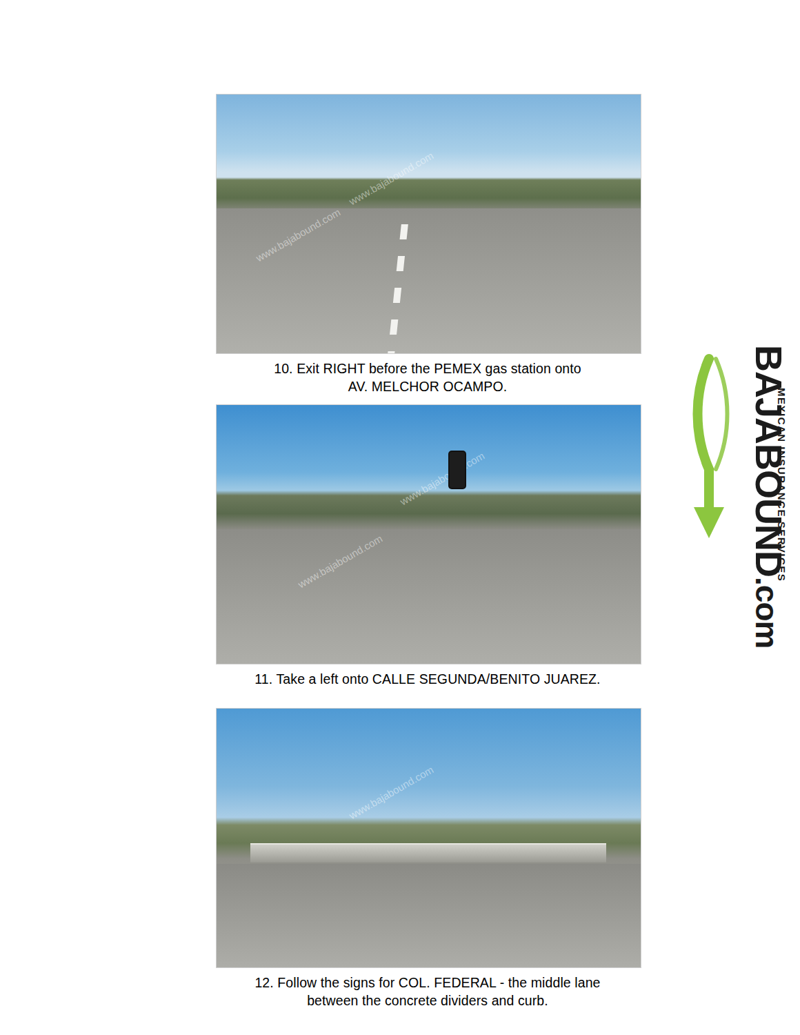www.bajabound.com www.bajabound.com
10. Exit RIGHT before the PEMEX gas station onto
AV. MELCHOR OCAMPO.
www.bajabound.com www.bajabound.com
11. Take a left onto CALLE SEGUNDA/BENITO JUAREZ.
www.bajabound.com
12. Follow the signs for COL. FEDERAL - the middle lane
between the concrete dividers and curb.
BAJA BOUND.com
MEXICAN INSURANCE SERVICES